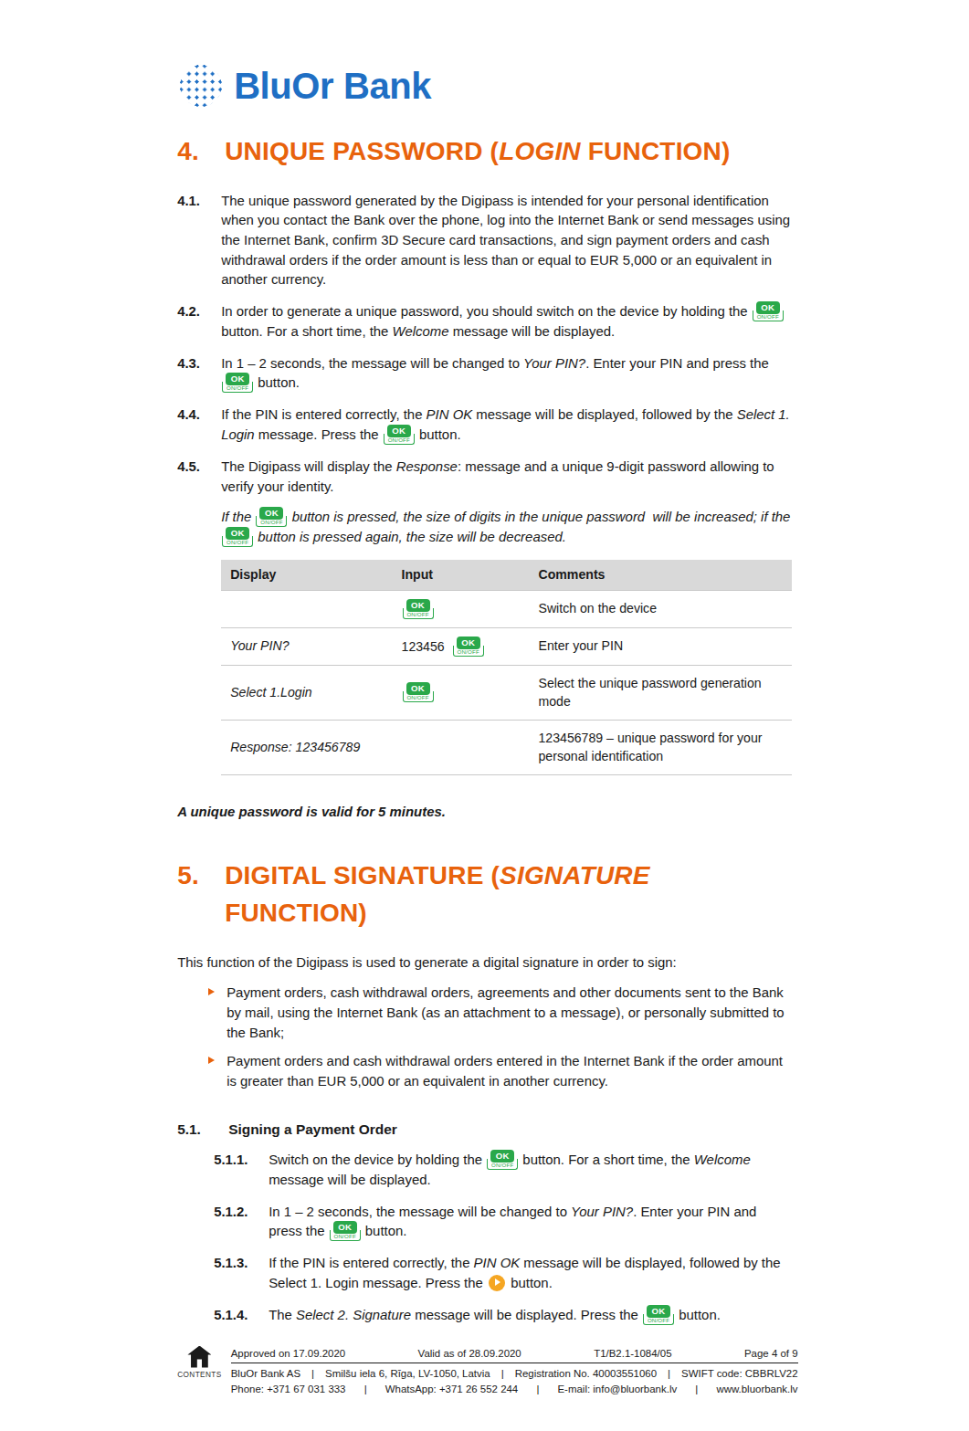BluOr Bank
4. UNIQUE PASSWORD (LOGIN FUNCTION)
4.1.
The unique password generated by the Digipass is intended for your personal identification when you contact the Bank over the phone, log into the Internet Bank or send messages using the Internet Bank, confirm 3D Secure card transactions, and sign payment orders and cash withdrawal orders if the order amount is less than or equal to EUR 5,000 or an equivalent in another currency.
4.2.
In order to generate a unique password, you should switch on the device by holding the OK ON/OFF button. For a short time, the Welcome message will be displayed.
4.3.
In 1 – 2 seconds, the message will be changed to Your PIN?. Enter your PIN and press the OK ON/OFF button.
4.4.
If the PIN is entered correctly, the PIN OK message will be displayed, followed by the Select 1. Login message. Press the OK ON/OFF button.
4.5.
The Digipass will display the Response: message and a unique 9-digit password allowing to verify your identity.
If the OK ON/OFF button is pressed, the size of digits in the unique password will be increased; if the OK ON/OFF button is pressed again, the size will be decreased.
| Display | Input | Comments |
| --- | --- | --- |
| | OK ON/OFF | Switch on the device |
| Your PIN? | 123456 OK ON/OFF | Enter your PIN |
| Select 1.Login | OK ON/OFF | Select the unique password generation mode |
| Response: 123456789 | | 123456789 – unique password for your personal identification |
A unique password is valid for 5 minutes.
5. DIGITAL SIGNATURE (SIGNATURE FUNCTION)
This function of the Digipass is used to generate a digital signature in order to sign:
Payment orders, cash withdrawal orders, agreements and other documents sent to the Bank by mail, using the Internet Bank (as an attachment to a message), or personally submitted to the Bank;
Payment orders and cash withdrawal orders entered in the Internet Bank if the order amount is greater than EUR 5,000 or an equivalent in another currency.
5.1. Signing a Payment Order
5.1.1.
Switch on the device by holding the OK ON/OFF button. For a short time, the Welcome message will be displayed.
5.1.2.
In 1 – 2 seconds, the message will be changed to Your PIN?. Enter your PIN and press the OK ON/OFF button.
5.1.3.
If the PIN is entered correctly, the PIN OK message will be displayed, followed by the Select 1. Login message. Press the button.
5.1.4.
The Select 2. Signature message will be displayed. Press the OK ON/OFF button.
CONTENTS
Approved on 17.09.2020 Valid as of 28.09.2020 T1/B2.1-1084/05 Page 4 of 9
BluOr Bank AS| Smilšu iela 6, Rīga, LV-1050, Latvia| Registration No. 40003551060| SWIFT code: CBBRLV22
Phone: +371 67 031 333| WhatsApp: +371 26 552 244| E-mail: info@bluorbank.lv| www.bluorbank.lv